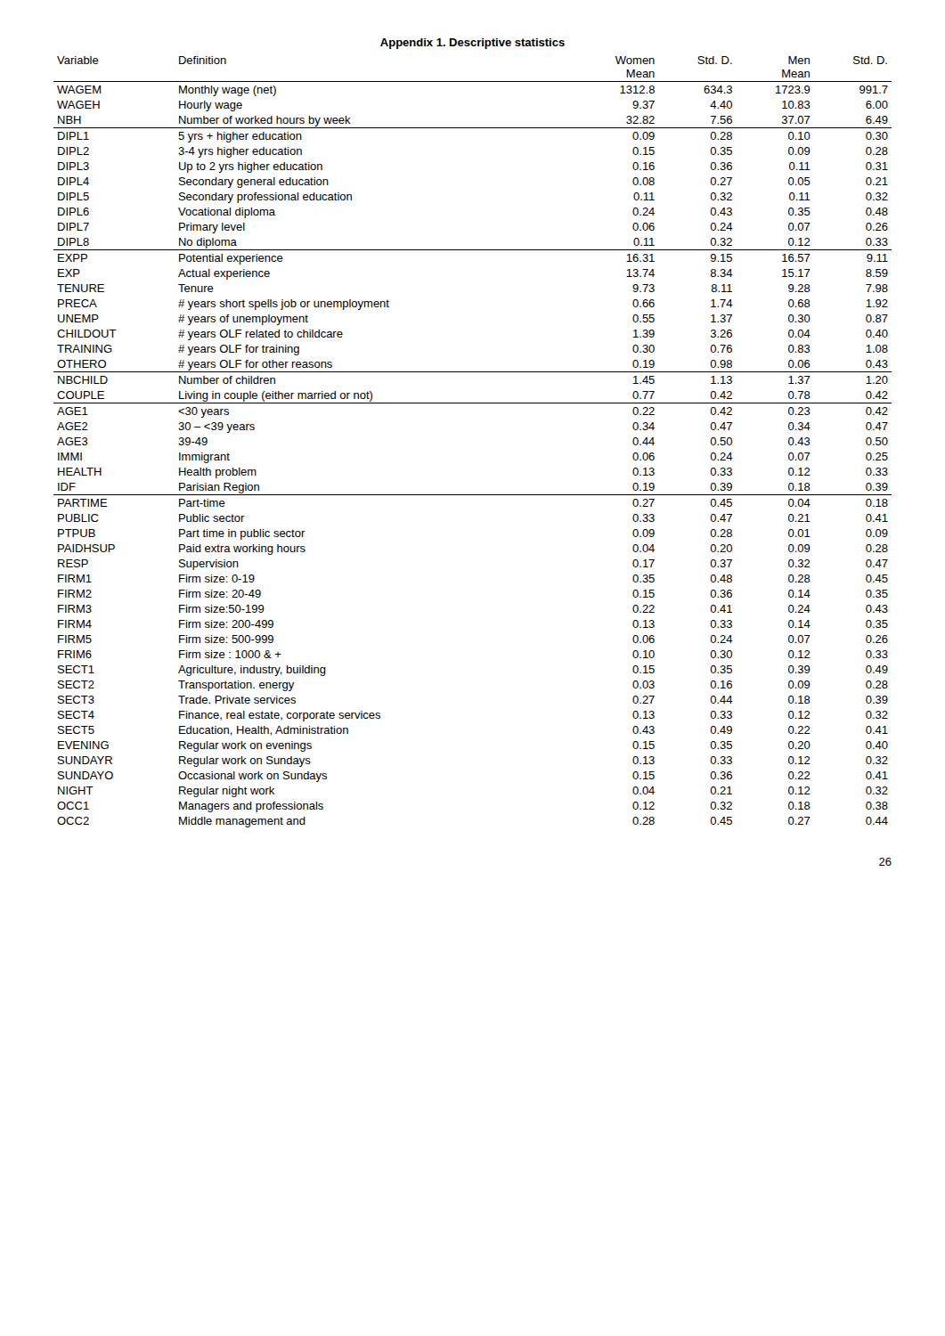Appendix 1. Descriptive statistics
| Variable | Definition | Women Mean | Std. D. | Men Mean | Std. D. |
| --- | --- | --- | --- | --- | --- |
| WAGEM | Monthly wage (net) | 1312.8 | 634.3 | 1723.9 | 991.7 |
| WAGEH | Hourly wage | 9.37 | 4.40 | 10.83 | 6.00 |
| NBH | Number of worked hours by week | 32.82 | 7.56 | 37.07 | 6.49 |
| DIPL1 | 5 yrs + higher education | 0.09 | 0.28 | 0.10 | 0.30 |
| DIPL2 | 3-4 yrs higher education | 0.15 | 0.35 | 0.09 | 0.28 |
| DIPL3 | Up to 2 yrs higher education | 0.16 | 0.36 | 0.11 | 0.31 |
| DIPL4 | Secondary general education | 0.08 | 0.27 | 0.05 | 0.21 |
| DIPL5 | Secondary professional education | 0.11 | 0.32 | 0.11 | 0.32 |
| DIPL6 | Vocational diploma | 0.24 | 0.43 | 0.35 | 0.48 |
| DIPL7 | Primary level | 0.06 | 0.24 | 0.07 | 0.26 |
| DIPL8 | No diploma | 0.11 | 0.32 | 0.12 | 0.33 |
| EXPP | Potential experience | 16.31 | 9.15 | 16.57 | 9.11 |
| EXP | Actual experience | 13.74 | 8.34 | 15.17 | 8.59 |
| TENURE | Tenure | 9.73 | 8.11 | 9.28 | 7.98 |
| PRECA | # years short spells job or unemployment | 0.66 | 1.74 | 0.68 | 1.92 |
| UNEMP | # years of unemployment | 0.55 | 1.37 | 0.30 | 0.87 |
| CHILDOUT | # years OLF related to childcare | 1.39 | 3.26 | 0.04 | 0.40 |
| TRAINING | # years OLF for training | 0.30 | 0.76 | 0.83 | 1.08 |
| OTHERO | # years OLF for other reasons | 0.19 | 0.98 | 0.06 | 0.43 |
| NBCHILD | Number of children | 1.45 | 1.13 | 1.37 | 1.20 |
| COUPLE | Living in couple (either married or not) | 0.77 | 0.42 | 0.78 | 0.42 |
| AGE1 | <30 years | 0.22 | 0.42 | 0.23 | 0.42 |
| AGE2 | 30 – <39 years | 0.34 | 0.47 | 0.34 | 0.47 |
| AGE3 | 39-49 | 0.44 | 0.50 | 0.43 | 0.50 |
| IMMI | Immigrant | 0.06 | 0.24 | 0.07 | 0.25 |
| HEALTH | Health problem | 0.13 | 0.33 | 0.12 | 0.33 |
| IDF | Parisian Region | 0.19 | 0.39 | 0.18 | 0.39 |
| PARTIME | Part-time | 0.27 | 0.45 | 0.04 | 0.18 |
| PUBLIC | Public sector | 0.33 | 0.47 | 0.21 | 0.41 |
| PTPUB | Part time in public sector | 0.09 | 0.28 | 0.01 | 0.09 |
| PAIDHSUP | Paid extra working hours | 0.04 | 0.20 | 0.09 | 0.28 |
| RESP | Supervision | 0.17 | 0.37 | 0.32 | 0.47 |
| FIRM1 | Firm size: 0-19 | 0.35 | 0.48 | 0.28 | 0.45 |
| FIRM2 | Firm size: 20-49 | 0.15 | 0.36 | 0.14 | 0.35 |
| FIRM3 | Firm size:50-199 | 0.22 | 0.41 | 0.24 | 0.43 |
| FIRM4 | Firm size: 200-499 | 0.13 | 0.33 | 0.14 | 0.35 |
| FIRM5 | Firm size: 500-999 | 0.06 | 0.24 | 0.07 | 0.26 |
| FRIM6 | Firm size : 1000 & + | 0.10 | 0.30 | 0.12 | 0.33 |
| SECT1 | Agriculture, industry, building | 0.15 | 0.35 | 0.39 | 0.49 |
| SECT2 | Transportation. energy | 0.03 | 0.16 | 0.09 | 0.28 |
| SECT3 | Trade. Private services | 0.27 | 0.44 | 0.18 | 0.39 |
| SECT4 | Finance, real estate, corporate services | 0.13 | 0.33 | 0.12 | 0.32 |
| SECT5 | Education, Health, Administration | 0.43 | 0.49 | 0.22 | 0.41 |
| EVENING | Regular work on evenings | 0.15 | 0.35 | 0.20 | 0.40 |
| SUNDAYR | Regular work on Sundays | 0.13 | 0.33 | 0.12 | 0.32 |
| SUNDAYO | Occasional work on Sundays | 0.15 | 0.36 | 0.22 | 0.41 |
| NIGHT | Regular night work | 0.04 | 0.21 | 0.12 | 0.32 |
| OCC1 | Managers and professionals | 0.12 | 0.32 | 0.18 | 0.38 |
| OCC2 | Middle management and | 0.28 | 0.45 | 0.27 | 0.44 |
26